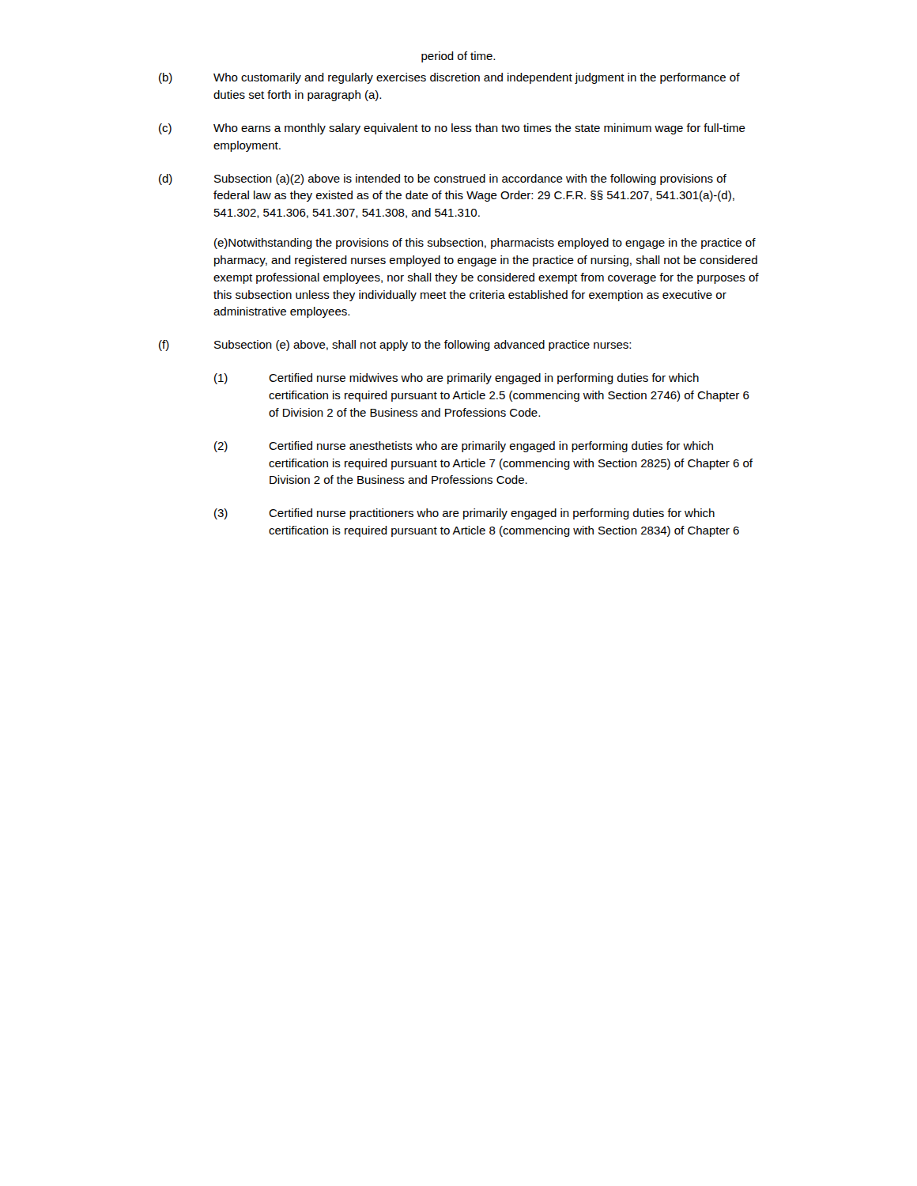period of time.
(b)
Who customarily and regularly exercises discretion and independent judgment in the performance of duties set forth in paragraph (a).
(c)
Who earns a monthly salary equivalent to no less than two times the state minimum wage for full-time employment.
(d)
Subsection (a)(2) above is intended to be construed in accordance with the following provisions of federal law as they existed as of the date of this Wage Order: 29 C.F.R. §§ 541.207, 541.301(a)-(d), 541.302, 541.306, 541.307, 541.308, and 541.310.
(e)Notwithstanding the provisions of this subsection, pharmacists employed to engage in the practice of pharmacy, and registered nurses employed to engage in the practice of nursing, shall not be considered exempt professional employees, nor shall they be considered exempt from coverage for the purposes of this subsection unless they individually meet the criteria established for exemption as executive or administrative employees.
(f)
Subsection (e) above, shall not apply to the following advanced practice nurses:
(1)
Certified nurse midwives who are primarily engaged in performing duties for which certification is required pursuant to Article 2.5 (commencing with Section 2746) of Chapter 6 of Division 2 of the Business and Professions Code.
(2)
Certified nurse anesthetists who are primarily engaged in performing duties for which certification is required pursuant to Article 7 (commencing with Section 2825) of Chapter 6 of Division 2 of the Business and Professions Code.
(3)
Certified nurse practitioners who are primarily engaged in performing duties for which certification is required pursuant to Article 8 (commencing with Section 2834) of Chapter 6